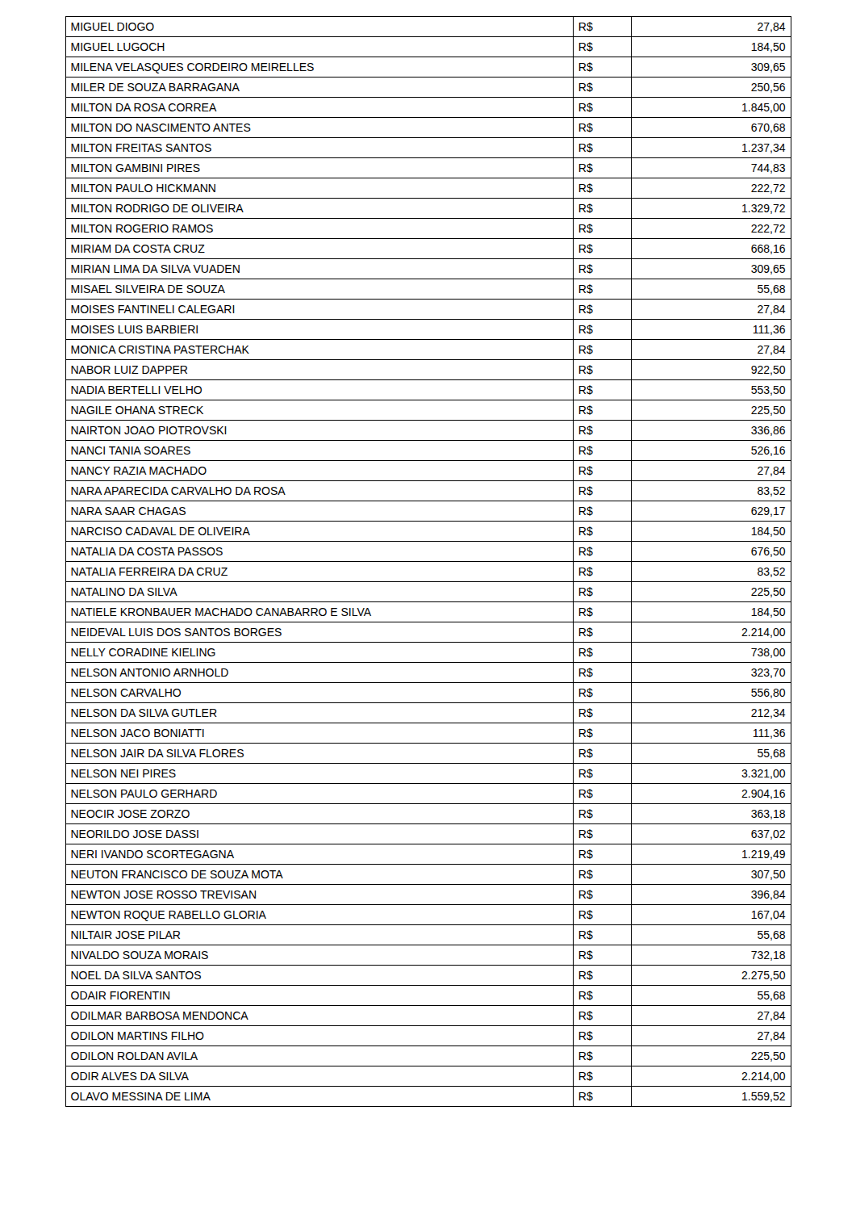| MIGUEL DIOGO | R$ | 27,84 |
| MIGUEL LUGOCH | R$ | 184,50 |
| MILENA VELASQUES CORDEIRO MEIRELLES | R$ | 309,65 |
| MILER DE SOUZA BARRAGANA | R$ | 250,56 |
| MILTON DA ROSA CORREA | R$ | 1.845,00 |
| MILTON DO NASCIMENTO ANTES | R$ | 670,68 |
| MILTON FREITAS SANTOS | R$ | 1.237,34 |
| MILTON GAMBINI PIRES | R$ | 744,83 |
| MILTON PAULO HICKMANN | R$ | 222,72 |
| MILTON RODRIGO DE OLIVEIRA | R$ | 1.329,72 |
| MILTON ROGERIO RAMOS | R$ | 222,72 |
| MIRIAM DA COSTA CRUZ | R$ | 668,16 |
| MIRIAN LIMA DA SILVA VUADEN | R$ | 309,65 |
| MISAEL SILVEIRA DE SOUZA | R$ | 55,68 |
| MOISES FANTINELI CALEGARI | R$ | 27,84 |
| MOISES LUIS BARBIERI | R$ | 111,36 |
| MONICA CRISTINA PASTERCHAK | R$ | 27,84 |
| NABOR LUIZ DAPPER | R$ | 922,50 |
| NADIA BERTELLI VELHO | R$ | 553,50 |
| NAGILE OHANA STRECK | R$ | 225,50 |
| NAIRTON JOAO PIOTROVSKI | R$ | 336,86 |
| NANCI TANIA SOARES | R$ | 526,16 |
| NANCY RAZIA MACHADO | R$ | 27,84 |
| NARA APARECIDA CARVALHO DA ROSA | R$ | 83,52 |
| NARA SAAR CHAGAS | R$ | 629,17 |
| NARCISO CADAVAL DE OLIVEIRA | R$ | 184,50 |
| NATALIA DA COSTA PASSOS | R$ | 676,50 |
| NATALIA FERREIRA DA CRUZ | R$ | 83,52 |
| NATALINO DA SILVA | R$ | 225,50 |
| NATIELE KRONBAUER MACHADO CANABARRO E SILVA | R$ | 184,50 |
| NEIDEVAL LUIS DOS SANTOS BORGES | R$ | 2.214,00 |
| NELLY CORADINE KIELING | R$ | 738,00 |
| NELSON ANTONIO ARNHOLD | R$ | 323,70 |
| NELSON CARVALHO | R$ | 556,80 |
| NELSON DA SILVA GUTLER | R$ | 212,34 |
| NELSON JACO BONIATTI | R$ | 111,36 |
| NELSON JAIR DA SILVA FLORES | R$ | 55,68 |
| NELSON NEI PIRES | R$ | 3.321,00 |
| NELSON PAULO GERHARD | R$ | 2.904,16 |
| NEOCIR JOSE ZORZO | R$ | 363,18 |
| NEORILDO JOSE DASSI | R$ | 637,02 |
| NERI IVANDO SCORTEGAGNA | R$ | 1.219,49 |
| NEUTON FRANCISCO DE SOUZA MOTA | R$ | 307,50 |
| NEWTON JOSE ROSSO TREVISAN | R$ | 396,84 |
| NEWTON ROQUE RABELLO GLORIA | R$ | 167,04 |
| NILTAIR JOSE PILAR | R$ | 55,68 |
| NIVALDO SOUZA MORAIS | R$ | 732,18 |
| NOEL DA SILVA SANTOS | R$ | 2.275,50 |
| ODAIR FIORENTIN | R$ | 55,68 |
| ODILMAR BARBOSA MENDONCA | R$ | 27,84 |
| ODILON MARTINS FILHO | R$ | 27,84 |
| ODILON ROLDAN AVILA | R$ | 225,50 |
| ODIR ALVES DA SILVA | R$ | 2.214,00 |
| OLAVO MESSINA DE LIMA | R$ | 1.559,52 |